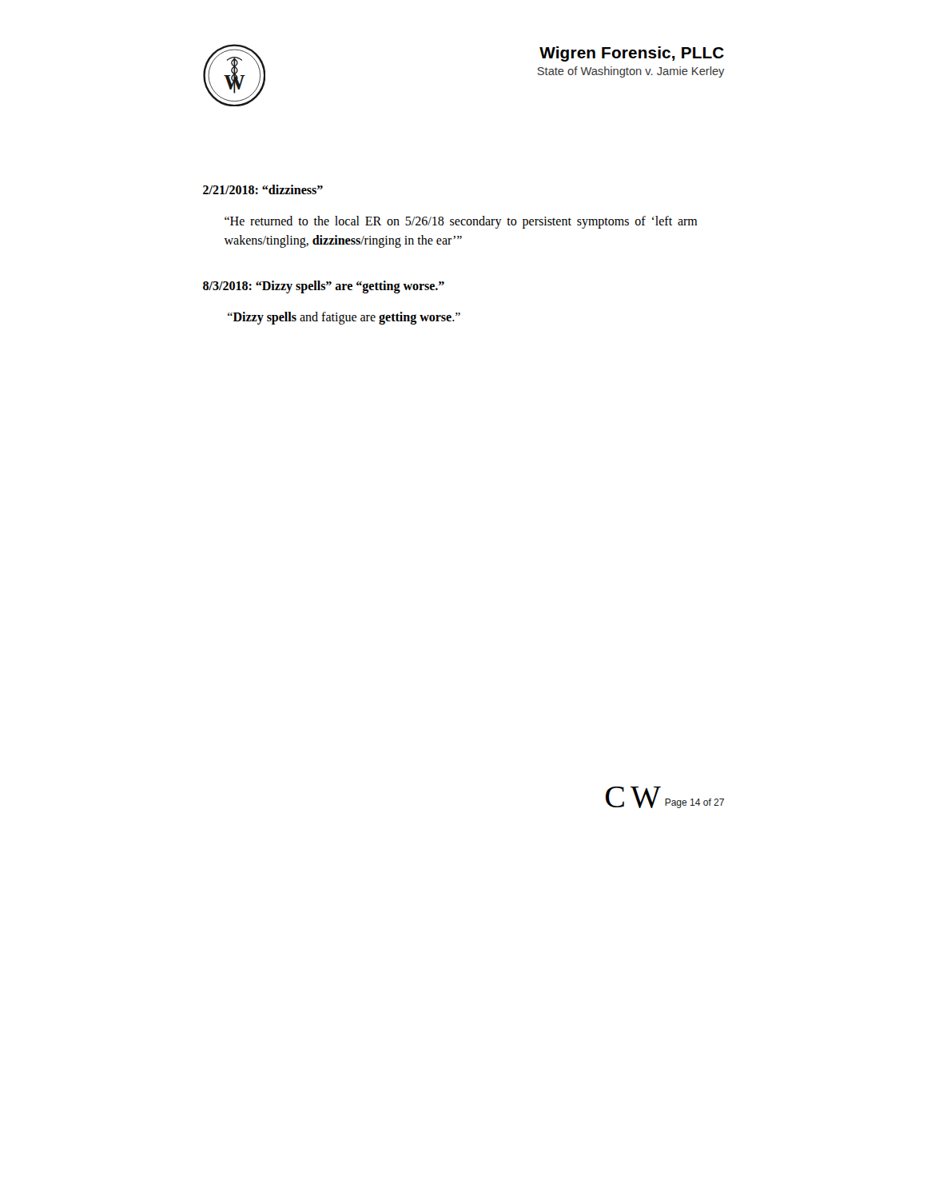W
Wigren Forensic, PLLC
State of Washington v. Jamie Kerley
2/21/2018: “dizziness”
“He returned to the local ER on 5/26/18 secondary to persistent symptoms of ‘left arm wakens/tingling, dizziness/ringing in the ear’”
8/3/2018: “Dizzy spells” are “getting worse.”
“Dizzy spells and fatigue are getting worse.”
C W Page 14 of 27